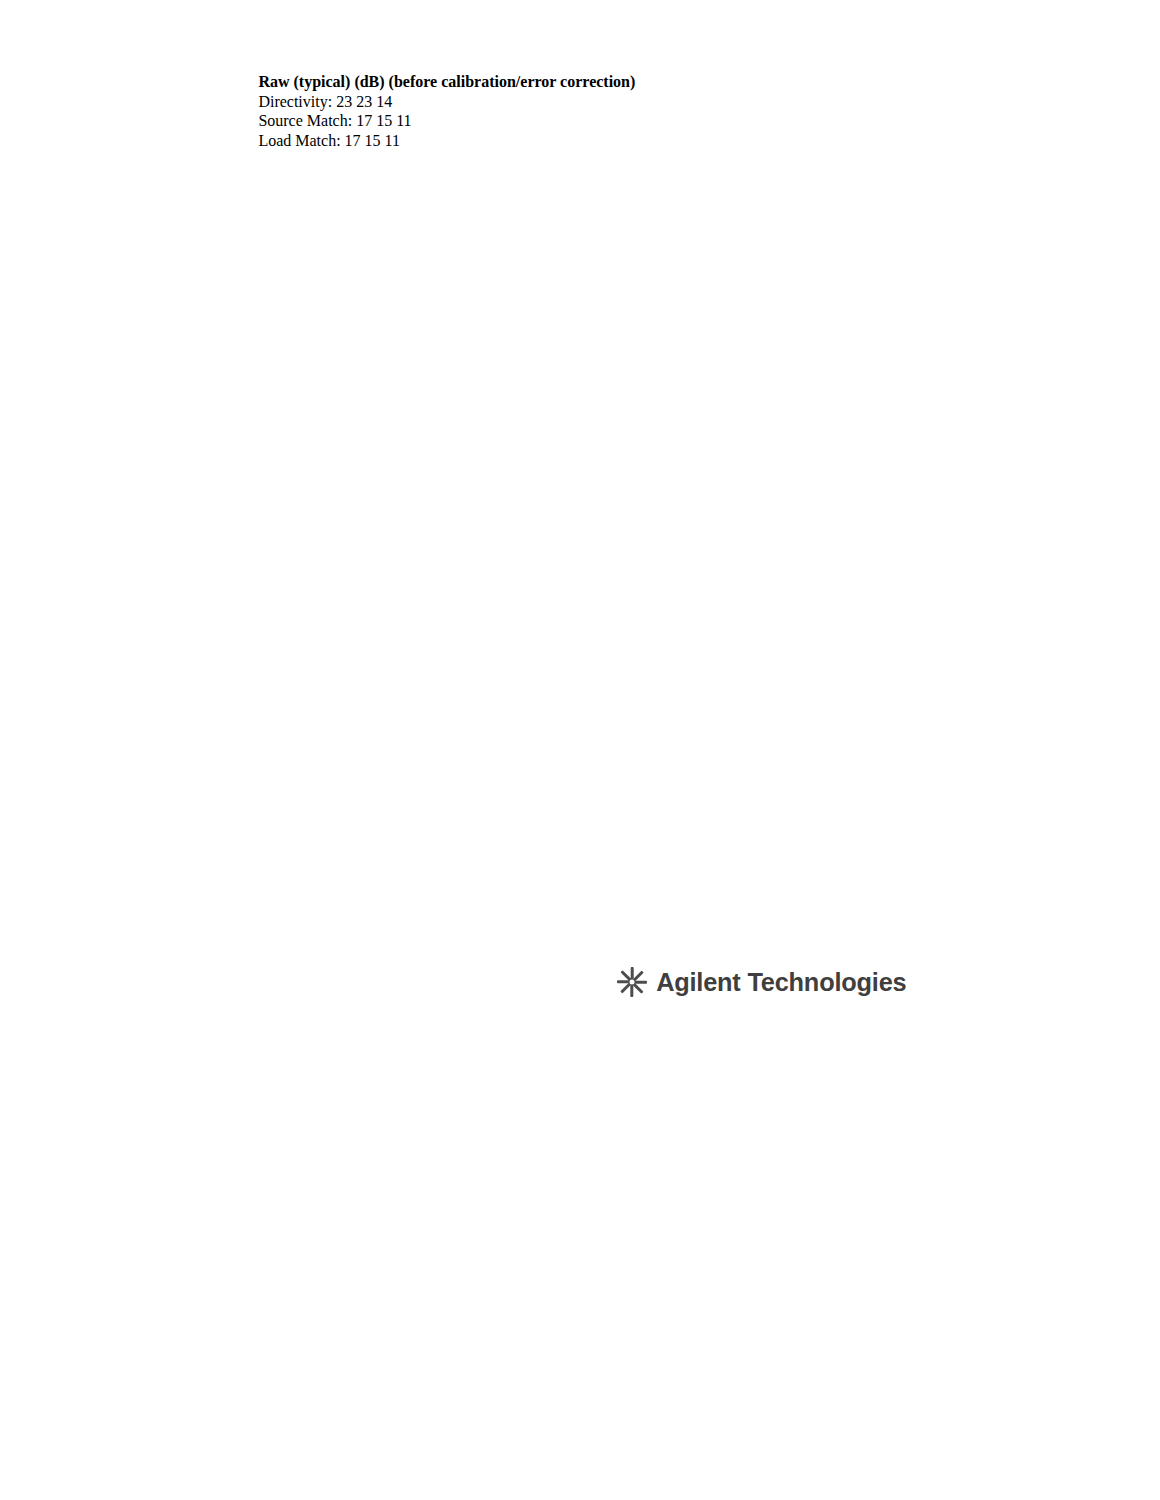Raw (typical) (dB) (before calibration/error correction)
Directivity: 23 23 14
Source Match: 17 15 11
Load Match: 17 15 11
Agilent Technologies